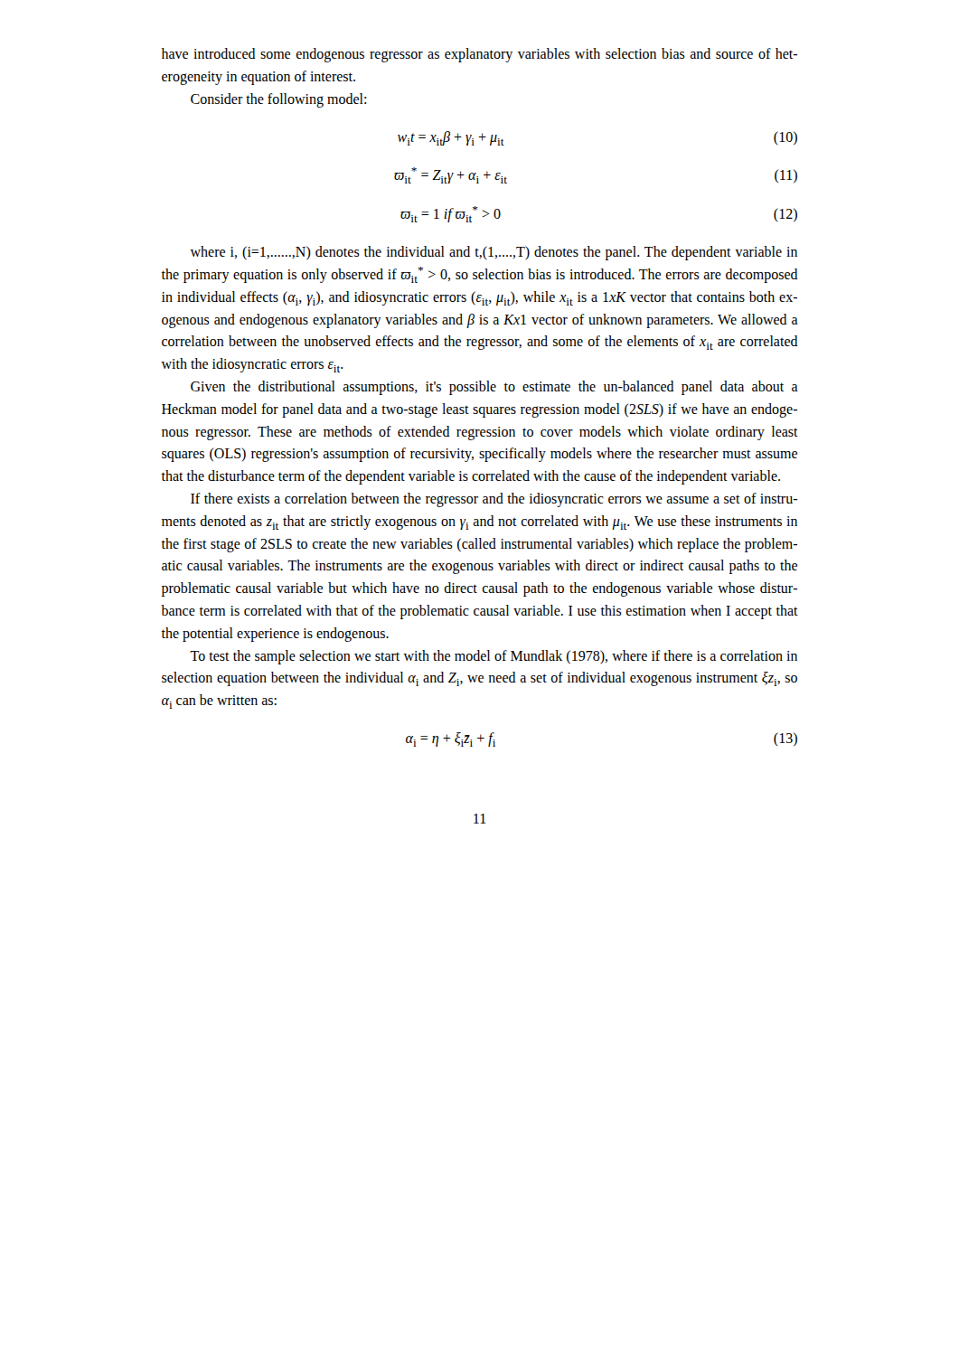have introduced some endogenous regressor as explanatory variables with selection bias and source of heterogeneity in equation of interest.
Consider the following model:
wit = xitβ + γi + μit (10)
ϖit* = Zitγ + αi + εit (11)
ϖit = 1 if ϖit* > 0 (12)
where i, (i=1,......,N) denotes the individual and t,(1,....,T) denotes the panel. The dependent variable in the primary equation is only observed if ϖit* > 0, so selection bias is introduced. The errors are decomposed in individual effects (αi, γi), and idiosyncratic errors (εit, μit), while xit is a 1xK vector that contains both exogenous and endogenous explanatory variables and β is a Kx1 vector of unknown parameters. We allowed a correlation between the unobserved effects and the regressor, and some of the elements of xit are correlated with the idiosyncratic errors εit.
Given the distributional assumptions, it's possible to estimate the un-balanced panel data about a Heckman model for panel data and a two-stage least squares regression model (2SLS) if we have an endogenous regressor. These are methods of extended regression to cover models which violate ordinary least squares (OLS) regression's assumption of recursivity, specifically models where the researcher must assume that the disturbance term of the dependent variable is correlated with the cause of the independent variable.
If there exists a correlation between the regressor and the idiosyncratic errors we assume a set of instruments denoted as zit that are strictly exogenous on γi and not correlated with μit. We use these instruments in the first stage of 2SLS to create the new variables (called instrumental variables) which replace the problematic causal variables. The instruments are the exogenous variables with direct or indirect causal paths to the problematic causal variable but which have no direct causal path to the endogenous variable whose disturbance term is correlated with that of the problematic causal variable. I use this estimation when I accept that the potential experience is endogenous.
To test the sample selection we start with the model of Mundlak (1978), where if there is a correlation in selection equation between the individual αi and Zi, we need a set of individual exogenous instrument ξzi, so αi can be written as:
αi = η + ξiz̄i + fi (13)
11